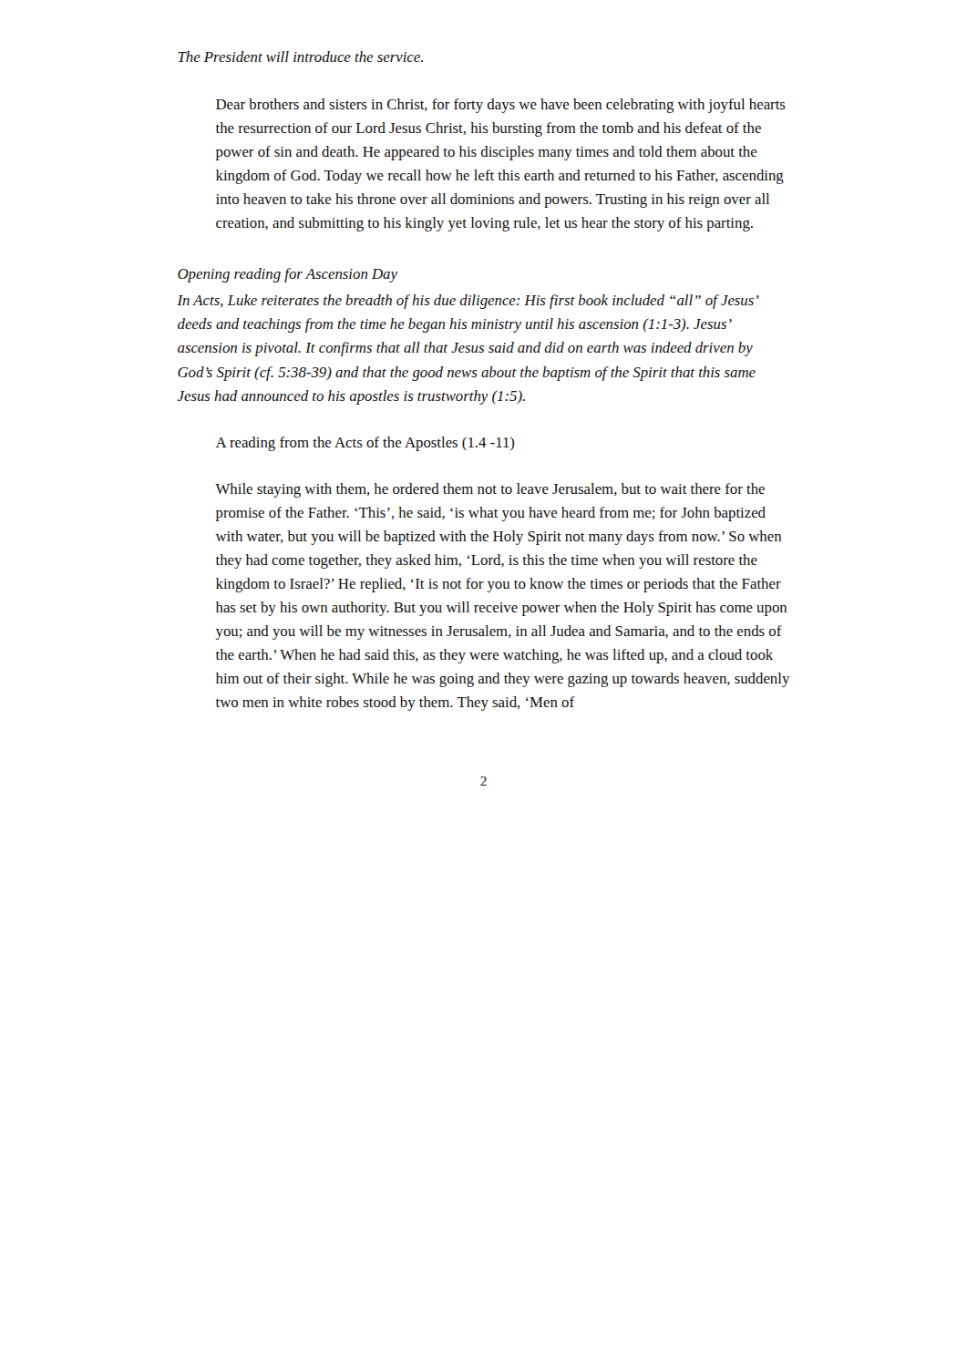The President will introduce the service.
Dear brothers and sisters in Christ, for forty days we have been celebrating with joyful hearts the resurrection of our Lord Jesus Christ, his bursting from the tomb and his defeat of the power of sin and death. He appeared to his disciples many times and told them about the kingdom of God. Today we recall how he left this earth and returned to his Father, ascending into heaven to take his throne over all dominions and powers. Trusting in his reign over all creation, and submitting to his kingly yet loving rule, let us hear the story of his parting.
Opening reading for Ascension Day
In Acts, Luke reiterates the breadth of his due diligence: His first book included “all” of Jesus’ deeds and teachings from the time he began his ministry until his ascension (1:1-3). Jesus’ ascension is pivotal. It confirms that all that Jesus said and did on earth was indeed driven by God’s Spirit (cf. 5:38-39) and that the good news about the baptism of the Spirit that this same Jesus had announced to his apostles is trustworthy (1:5).
A reading from the Acts of the Apostles (1.4 -11)
While staying with them, he ordered them not to leave Jerusalem, but to wait there for the promise of the Father. ‘This’, he said, ‘is what you have heard from me; for John baptized with water, but you will be baptized with the Holy Spirit not many days from now.’ So when they had come together, they asked him, ‘Lord, is this the time when you will restore the kingdom to Israel?’ He replied, ‘It is not for you to know the times or periods that the Father has set by his own authority. But you will receive power when the Holy Spirit has come upon you; and you will be my witnesses in Jerusalem, in all Judea and Samaria, and to the ends of the earth.’ When he had said this, as they were watching, he was lifted up, and a cloud took him out of their sight. While he was going and they were gazing up towards heaven, suddenly two men in white robes stood by them. They said, ‘Men of
2